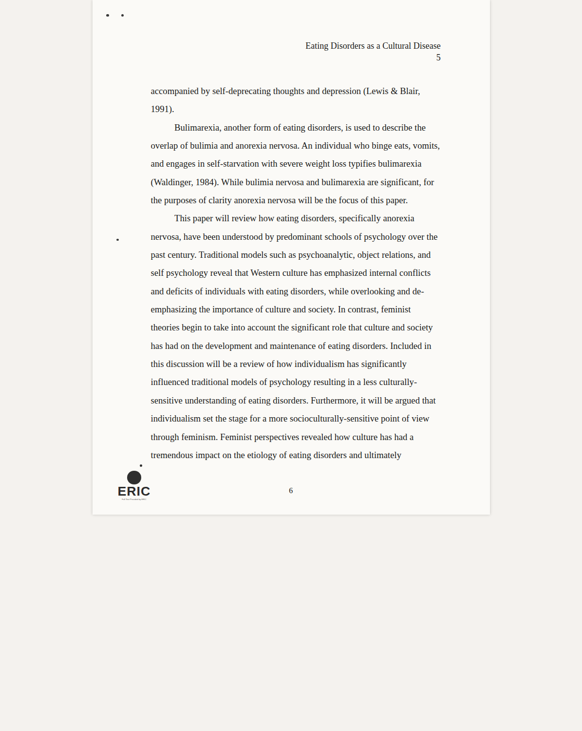Eating Disorders as a Cultural Disease 5
accompanied by self-deprecating thoughts and depression (Lewis & Blair, 1991).
Bulimarexia, another form of eating disorders, is used to describe the overlap of bulimia and anorexia nervosa. An individual who binge eats, vomits, and engages in self-starvation with severe weight loss typifies bulimarexia (Waldinger, 1984). While bulimia nervosa and bulimarexia are significant, for the purposes of clarity anorexia nervosa will be the focus of this paper.
This paper will review how eating disorders, specifically anorexia nervosa, have been understood by predominant schools of psychology over the past century. Traditional models such as psychoanalytic, object relations, and self psychology reveal that Western culture has emphasized internal conflicts and deficits of individuals with eating disorders, while overlooking and de-emphasizing the importance of culture and society. In contrast, feminist theories begin to take into account the significant role that culture and society has had on the development and maintenance of eating disorders. Included in this discussion will be a review of how individualism has significantly influenced traditional models of psychology resulting in a less culturally-sensitive understanding of eating disorders. Furthermore, it will be argued that individualism set the stage for a more socioculturally-sensitive point of view through feminism. Feminist perspectives revealed how culture has had a tremendous impact on the etiology of eating disorders and ultimately
6
ERIC
Full Text Provided by ERIC